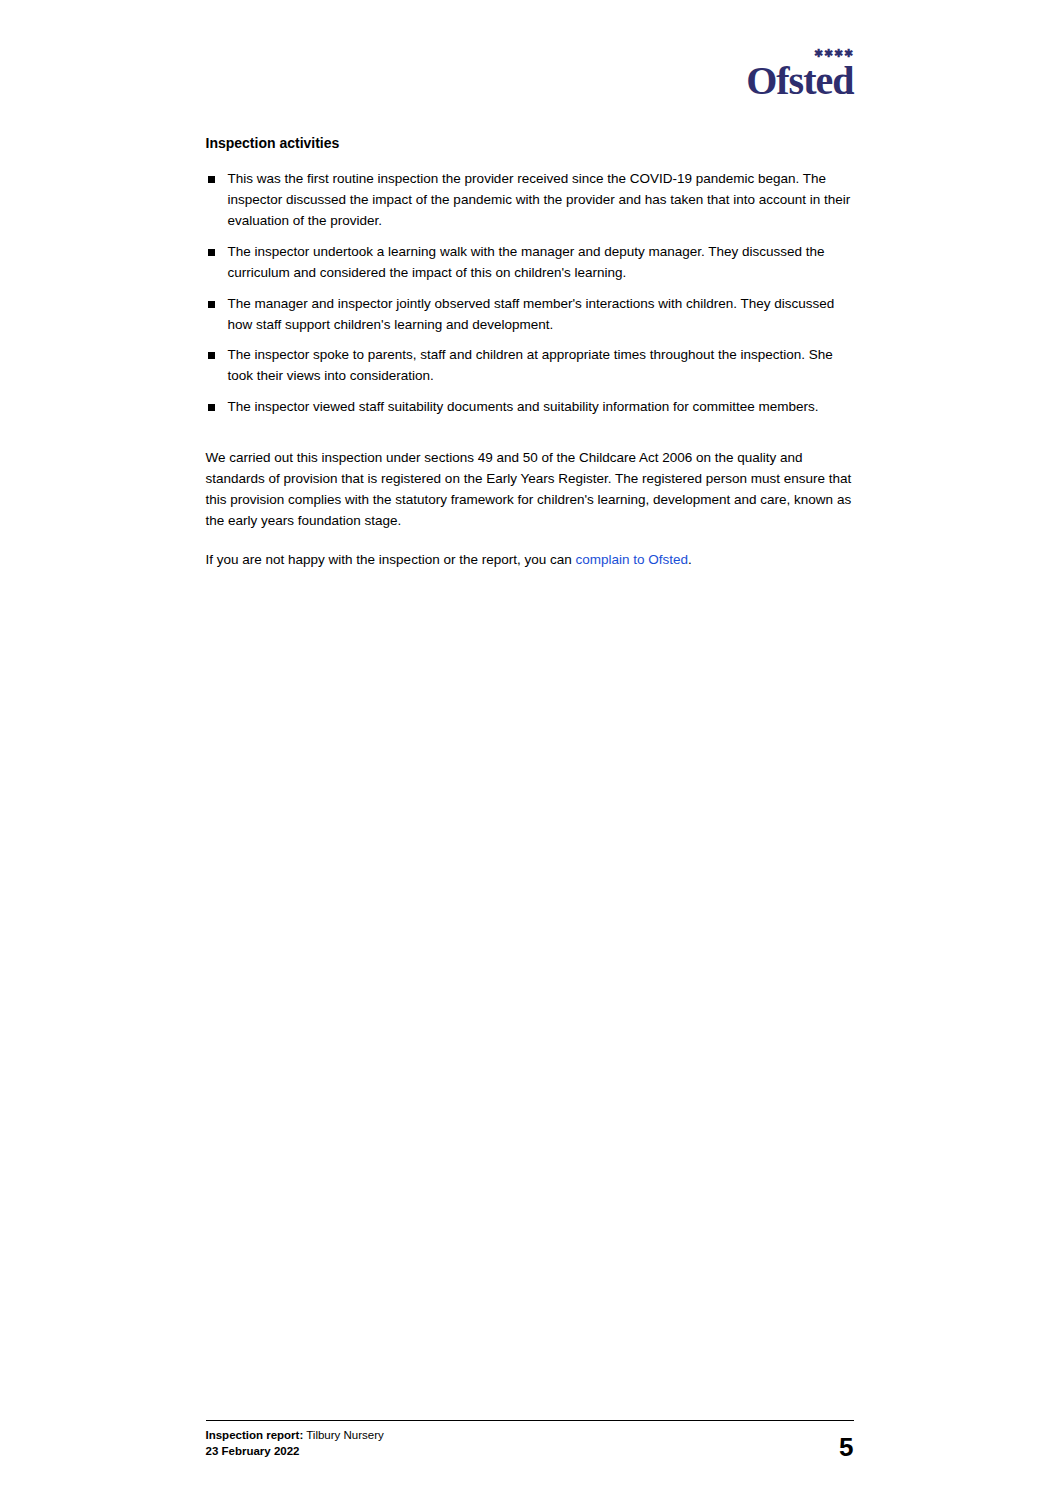✱✱✱✱ Ofsted
Inspection activities
This was the first routine inspection the provider received since the COVID-19 pandemic began. The inspector discussed the impact of the pandemic with the provider and has taken that into account in their evaluation of the provider.
The inspector undertook a learning walk with the manager and deputy manager. They discussed the curriculum and considered the impact of this on children's learning.
The manager and inspector jointly observed staff member's interactions with children. They discussed how staff support children's learning and development.
The inspector spoke to parents, staff and children at appropriate times throughout the inspection. She took their views into consideration.
The inspector viewed staff suitability documents and suitability information for committee members.
We carried out this inspection under sections 49 and 50 of the Childcare Act 2006 on the quality and standards of provision that is registered on the Early Years Register. The registered person must ensure that this provision complies with the statutory framework for children's learning, development and care, known as the early years foundation stage.
If you are not happy with the inspection or the report, you can complain to Ofsted.
Inspection report: Tilbury Nursery
23 February 2022
5